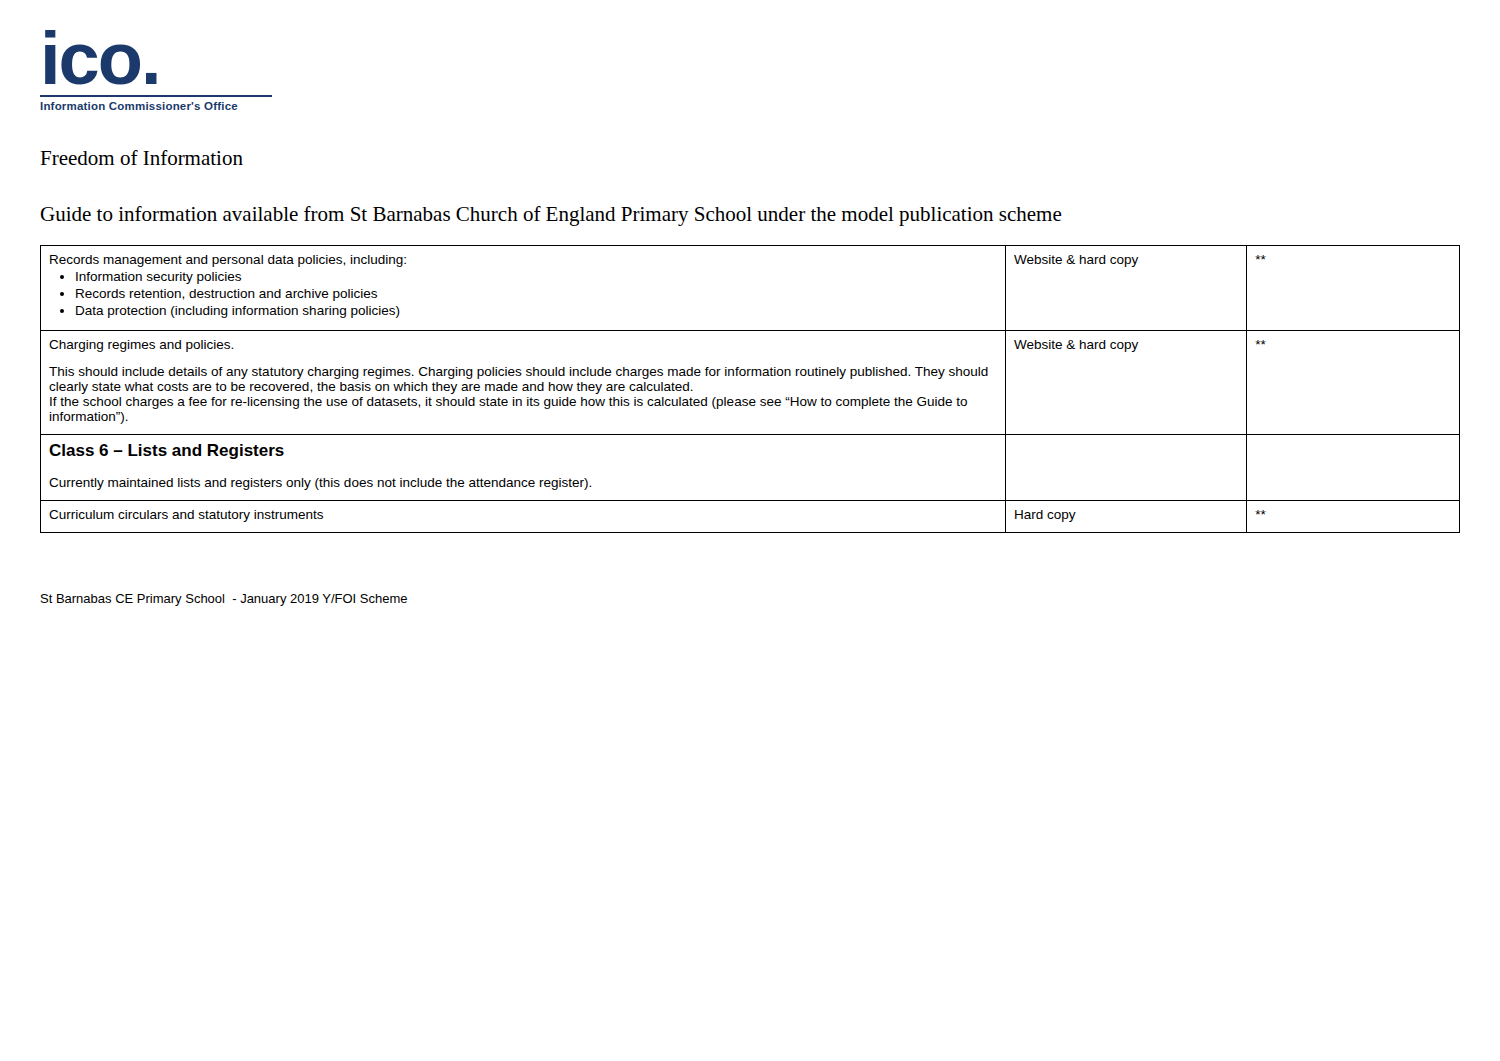ico.
Information Commissioner's Office
Freedom of Information
Guide to information available from St Barnabas Church of England Primary School under the model publication scheme
| Records management and personal data policies, including: Information security policies Records retention, destruction and archive policies Data protection (including information sharing policies) | Website & hard copy | ** |
| Charging regimes and policies. This should include details of any statutory charging regimes. Charging policies should include charges made for information routinely published. They should clearly state what costs are to be recovered, the basis on which they are made and how they are calculated. If the school charges a fee for re-licensing the use of datasets, it should state in its guide how this is calculated (please see “How to complete the Guide to information”). | Website & hard copy | ** |
| Class 6 – Lists and Registers Currently maintained lists and registers only (this does not include the attendance register). | | |
| Curriculum circulars and statutory instruments | Hard copy | ** |
St Barnabas CE Primary School - January 2019 Y/FOI Scheme